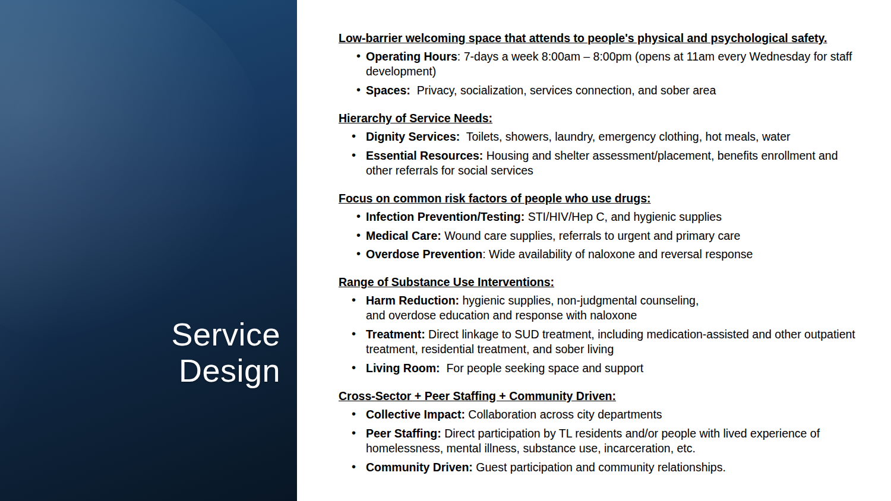Service
Design
Low-barrier welcoming space that attends to people's physical and psychological safety.
Operating Hours: 7-days a week 8:00am – 8:00pm (opens at 11am every Wednesday for staff development)
Spaces: Privacy, socialization, services connection, and sober area
Hierarchy of Service Needs:
Dignity Services: Toilets, showers, laundry, emergency clothing, hot meals, water
Essential Resources: Housing and shelter assessment/placement, benefits enrollment and other referrals for social services
Focus on common risk factors of people who use drugs:
Infection Prevention/Testing: STI/HIV/Hep C, and hygienic supplies
Medical Care: Wound care supplies, referrals to urgent and primary care
Overdose Prevention: Wide availability of naloxone and reversal response
Range of Substance Use Interventions:
Harm Reduction: hygienic supplies, non-judgmental counseling,
and overdose education and response with naloxone
Treatment: Direct linkage to SUD treatment, including medication-assisted and other outpatient treatment, residential treatment, and sober living
Living Room: For people seeking space and support
Cross-Sector + Peer Staffing + Community Driven:
Collective Impact: Collaboration across city departments
Peer Staffing: Direct participation by TL residents and/or people with lived experience of homelessness, mental illness, substance use, incarceration, etc.
Community Driven: Guest participation and community relationships.